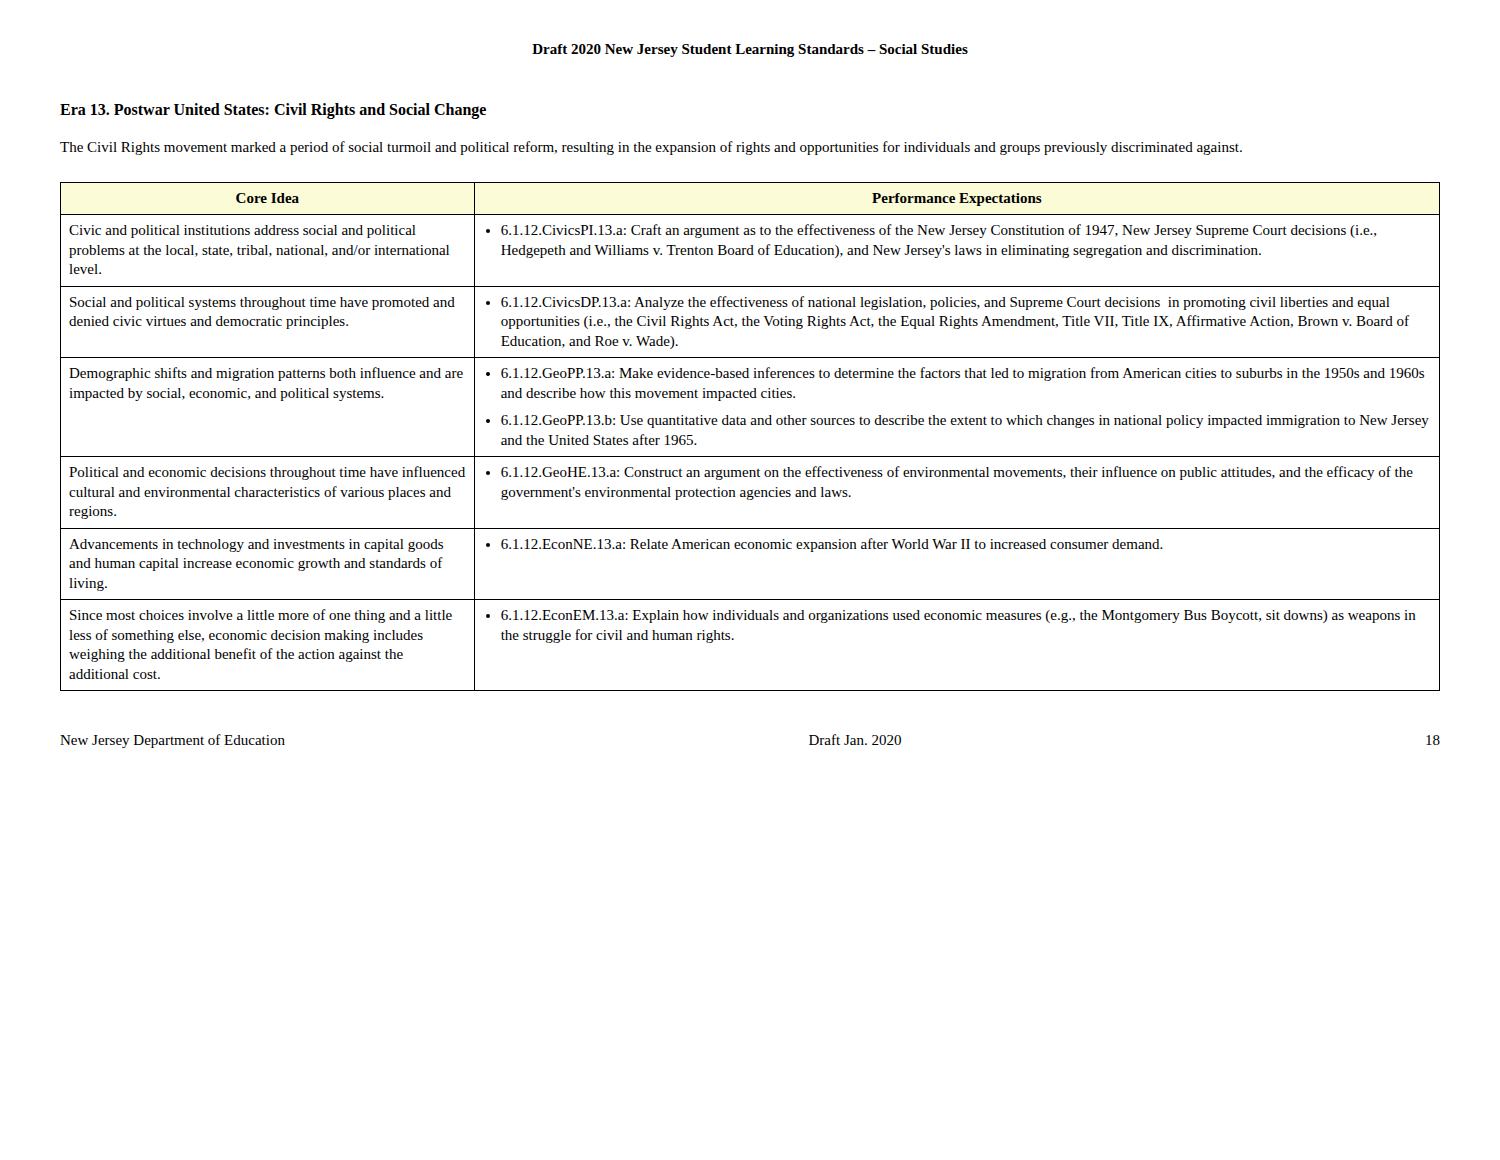Draft 2020 New Jersey Student Learning Standards – Social Studies
Era 13. Postwar United States: Civil Rights and Social Change
The Civil Rights movement marked a period of social turmoil and political reform, resulting in the expansion of rights and opportunities for individuals and groups previously discriminated against.
| Core Idea | Performance Expectations |
| --- | --- |
| Civic and political institutions address social and political problems at the local, state, tribal, national, and/or international level. | 6.1.12.CivicsPI.13.a: Craft an argument as to the effectiveness of the New Jersey Constitution of 1947, New Jersey Supreme Court decisions (i.e., Hedgepeth and Williams v. Trenton Board of Education), and New Jersey's laws in eliminating segregation and discrimination. |
| Social and political systems throughout time have promoted and denied civic virtues and democratic principles. | 6.1.12.CivicsDP.13.a: Analyze the effectiveness of national legislation, policies, and Supreme Court decisions in promoting civil liberties and equal opportunities (i.e., the Civil Rights Act, the Voting Rights Act, the Equal Rights Amendment, Title VII, Title IX, Affirmative Action, Brown v. Board of Education, and Roe v. Wade). |
| Demographic shifts and migration patterns both influence and are impacted by social, economic, and political systems. | 6.1.12.GeoPP.13.a: Make evidence-based inferences to determine the factors that led to migration from American cities to suburbs in the 1950s and 1960s and describe how this movement impacted cities. 6.1.12.GeoPP.13.b: Use quantitative data and other sources to describe the extent to which changes in national policy impacted immigration to New Jersey and the United States after 1965. |
| Political and economic decisions throughout time have influenced cultural and environmental characteristics of various places and regions. | 6.1.12.GeoHE.13.a: Construct an argument on the effectiveness of environmental movements, their influence on public attitudes, and the efficacy of the government's environmental protection agencies and laws. |
| Advancements in technology and investments in capital goods and human capital increase economic growth and standards of living. | 6.1.12.EconNE.13.a: Relate American economic expansion after World War II to increased consumer demand. |
| Since most choices involve a little more of one thing and a little less of something else, economic decision making includes weighing the additional benefit of the action against the additional cost. | 6.1.12.EconEM.13.a: Explain how individuals and organizations used economic measures (e.g., the Montgomery Bus Boycott, sit downs) as weapons in the struggle for civil and human rights. |
New Jersey Department of Education
Draft Jan. 2020
18